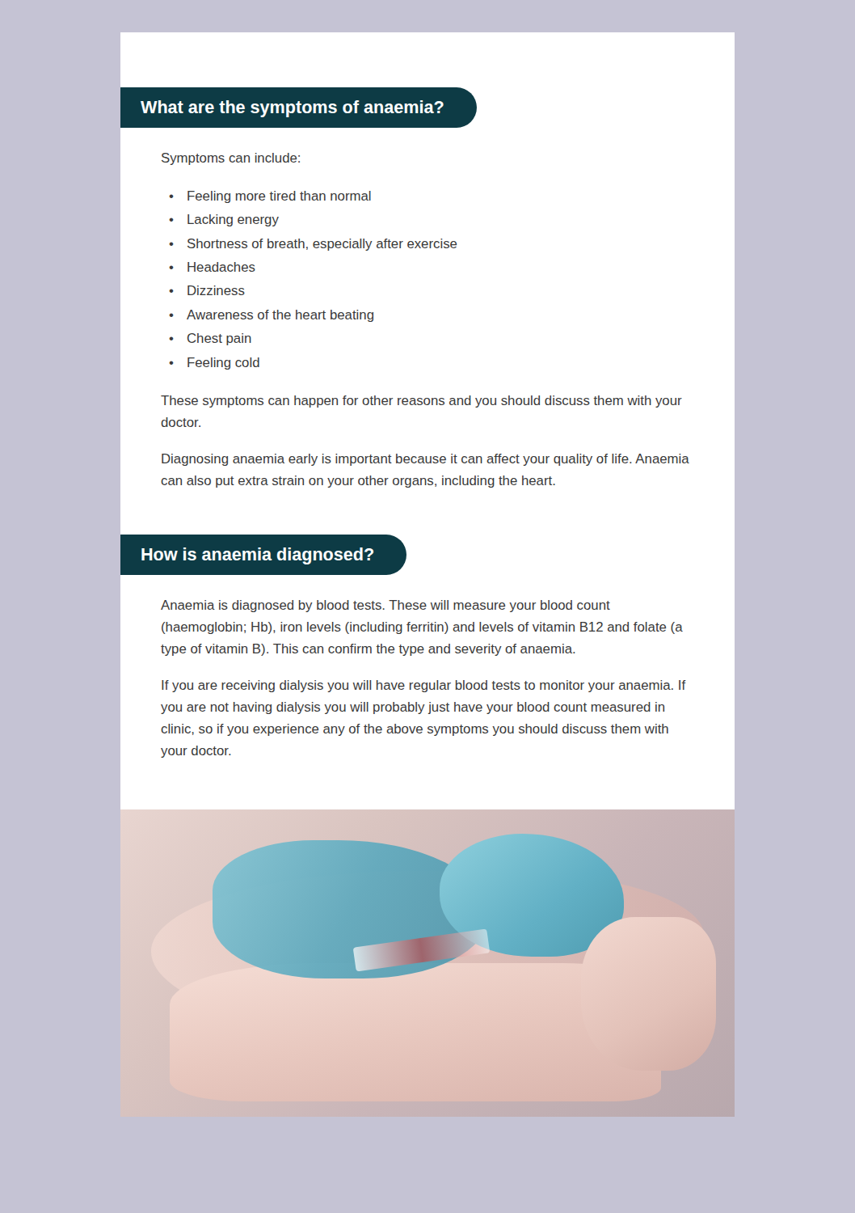What are the symptoms of anaemia?
Symptoms can include:
Feeling more tired than normal
Lacking energy
Shortness of breath, especially after exercise
Headaches
Dizziness
Awareness of the heart beating
Chest pain
Feeling cold
These symptoms can happen for other reasons and you should discuss them with your doctor.
Diagnosing anaemia early is important because it can affect your quality of life. Anaemia can also put extra strain on your other organs, including the heart.
How is anaemia diagnosed?
Anaemia is diagnosed by blood tests. These will measure your blood count (haemoglobin; Hb), iron levels (including ferritin) and levels of vitamin B12 and folate (a type of vitamin B). This can confirm the type and severity of anaemia.
If you are receiving dialysis you will have regular blood tests to monitor your anaemia. If you are not having dialysis you will probably just have your blood count measured in clinic, so if you experience any of the above symptoms you should discuss them with your doctor.